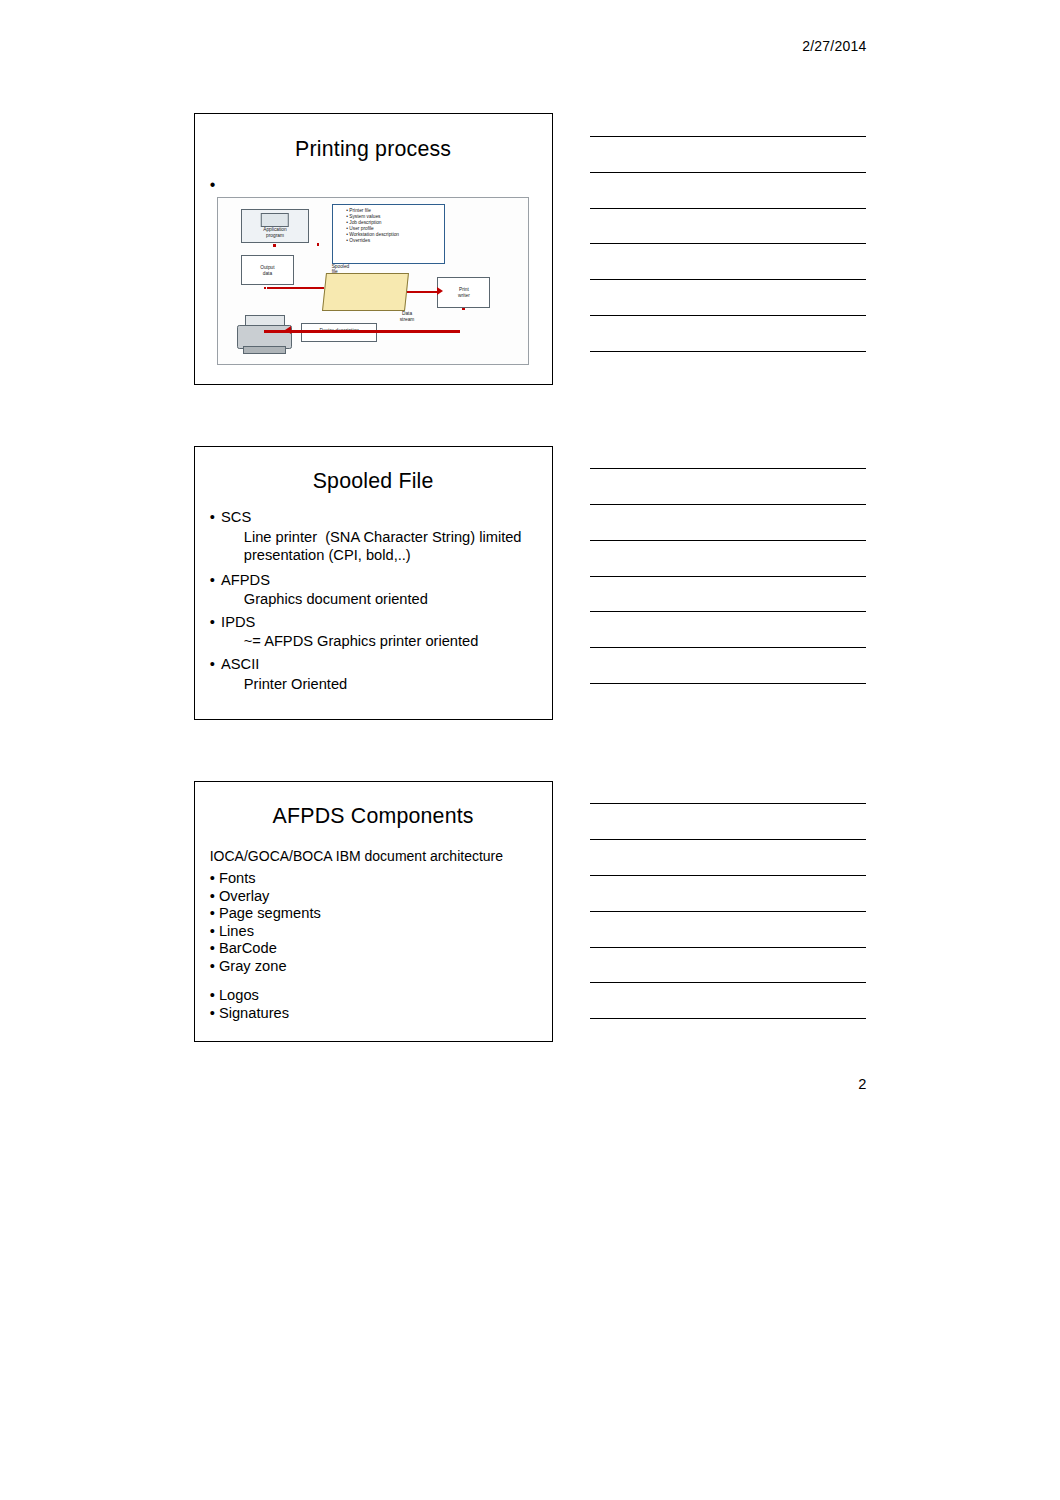2/27/2014
Printing process
•
Application
program
Printer file
System values
Job description
User profile
Workstation description
Overrides
Output
data
Spooled
file
Print
writer
Device description
Data
stream
Spooled File
•SCS
Line printer (SNA Character String) limited presentation (CPI, bold,..)
•AFPDS
Graphics document oriented
•IPDS
~= AFPDS Graphics printer oriented
•ASCII
Printer Oriented
AFPDS Components
IOCA/GOCA/BOCA IBM document architecture
• Fonts
• Overlay
• Page segments
• Lines
• BarCode
• Gray zone
• Logos
• Signatures
2